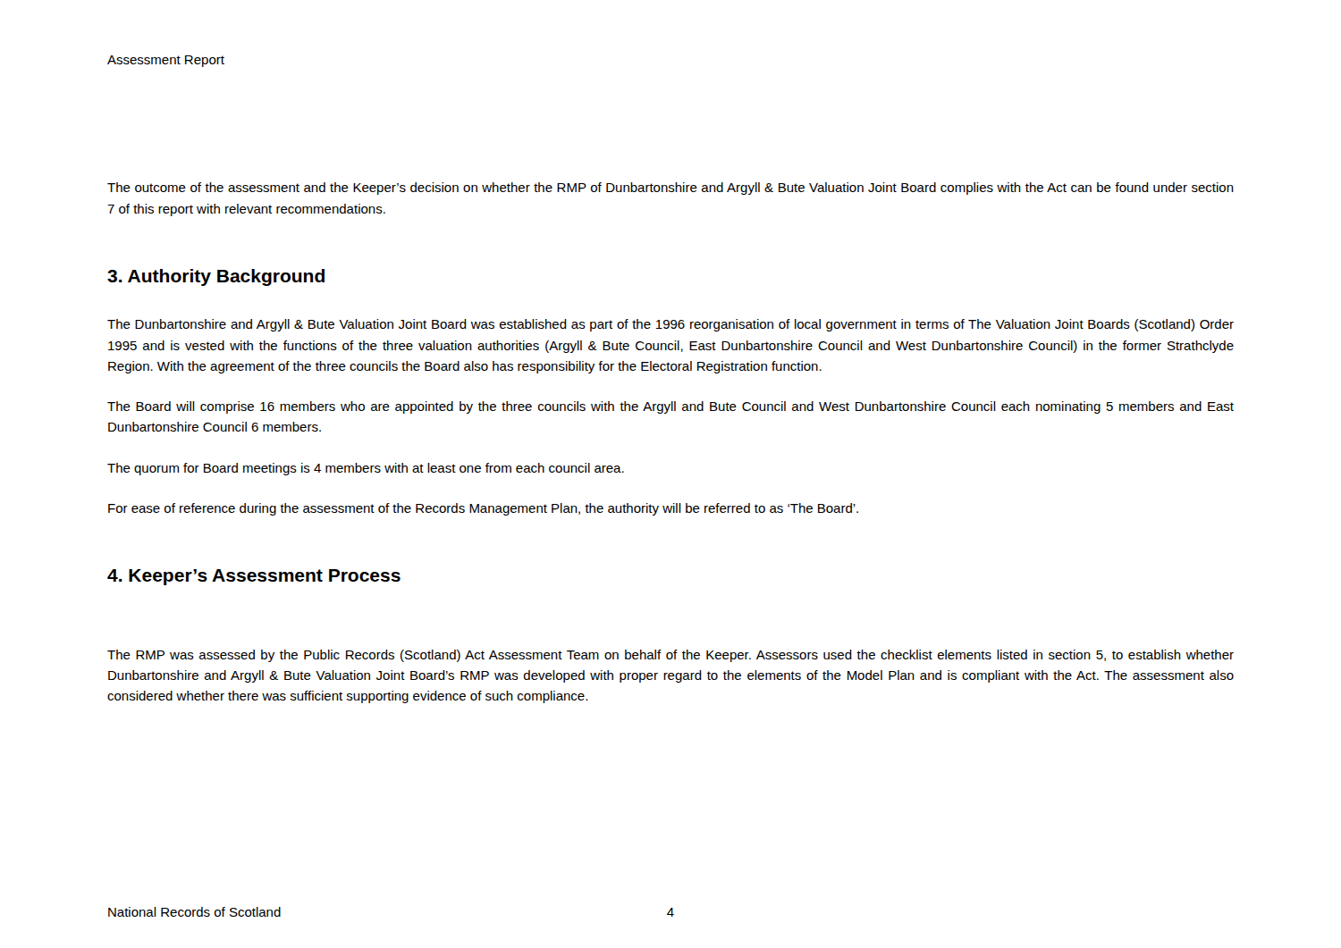Assessment Report
The outcome of the assessment and the Keeper’s decision on whether the RMP of Dunbartonshire and Argyll & Bute Valuation Joint Board complies with the Act can be found under section 7 of this report with relevant recommendations.
3. Authority Background
The Dunbartonshire and Argyll & Bute Valuation Joint Board was established as part of the 1996 reorganisation of local government in terms of The Valuation Joint Boards (Scotland) Order 1995 and is vested with the functions of the three valuation authorities (Argyll & Bute Council, East Dunbartonshire Council and West Dunbartonshire Council) in the former Strathclyde Region. With the agreement of the three councils the Board also has responsibility for the Electoral Registration function.
The Board will comprise 16 members who are appointed by the three councils with the Argyll and Bute Council and West Dunbartonshire Council each nominating 5 members and East Dunbartonshire Council 6 members.
The quorum for Board meetings is 4 members with at least one from each council area.
For ease of reference during the assessment of the Records Management Plan, the authority will be referred to as ‘The Board’.
4. Keeper’s Assessment Process
The RMP was assessed by the Public Records (Scotland) Act Assessment Team on behalf of the Keeper. Assessors used the checklist elements listed in section 5, to establish whether Dunbartonshire and Argyll & Bute Valuation Joint Board’s RMP was developed with proper regard to the elements of the Model Plan and is compliant with the Act. The assessment also considered whether there was sufficient supporting evidence of such compliance.
National Records of Scotland 4